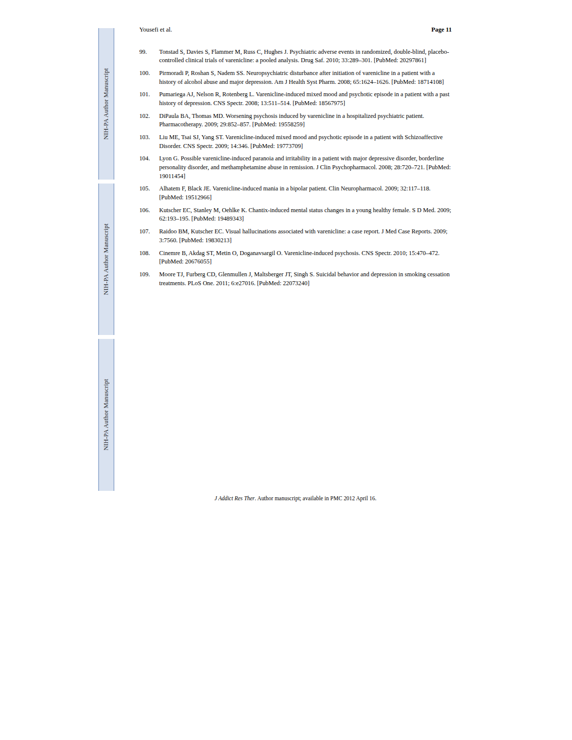NIH-PA Author Manuscript
NIH-PA Author Manuscript
NIH-PA Author Manuscript
Yousefi et al.
Page 11
99. Tonstad S, Davies S, Flammer M, Russ C, Hughes J. Psychiatric adverse events in randomized, double-blind, placebo-controlled clinical trials of varenicline: a pooled analysis. Drug Saf. 2010; 33:289–301. [PubMed: 20297861]
100. Pirmoradi P, Roshan S, Nadem SS. Neuropsychiatric disturbance after initiation of varenicline in a patient with a history of alcohol abuse and major depression. Am J Health Syst Pharm. 2008; 65:1624–1626. [PubMed: 18714108]
101. Pumariega AJ, Nelson R, Rotenberg L. Varenicline-induced mixed mood and psychotic episode in a patient with a past history of depression. CNS Spectr. 2008; 13:511–514. [PubMed: 18567975]
102. DiPaula BA, Thomas MD. Worsening psychosis induced by varenicline in a hospitalized psychiatric patient. Pharmacotherapy. 2009; 29:852–857. [PubMed: 19558259]
103. Liu ME, Tsai SJ, Yang ST. Varenicline-induced mixed mood and psychotic episode in a patient with Schizoaffective Disorder. CNS Spectr. 2009; 14:346. [PubMed: 19773709]
104. Lyon G. Possible varenicline-induced paranoia and irritability in a patient with major depressive disorder, borderline personality disorder, and methamphetamine abuse in remission. J Clin Psychopharmacol. 2008; 28:720–721. [PubMed: 19011454]
105. Alhatem F, Black JE. Varenicline-induced mania in a bipolar patient. Clin Neuropharmacol. 2009; 32:117–118. [PubMed: 19512966]
106. Kutscher EC, Stanley M, Oehlke K. Chantix-induced mental status changes in a young healthy female. S D Med. 2009; 62:193–195. [PubMed: 19489343]
107. Raidoo BM, Kutscher EC. Visual hallucinations associated with varenicline: a case report. J Med Case Reports. 2009; 3:7560. [PubMed: 19830213]
108. Cinemre B, Akdag ST, Metin O, Doganavsargil O. Varenicline-induced psychosis. CNS Spectr. 2010; 15:470–472. [PubMed: 20676055]
109. Moore TJ, Furberg CD, Glenmullen J, Maltsberger JT, Singh S. Suicidal behavior and depression in smoking cessation treatments. PLoS One. 2011; 6:e27016. [PubMed: 22073240]
J Addict Res Ther. Author manuscript; available in PMC 2012 April 16.